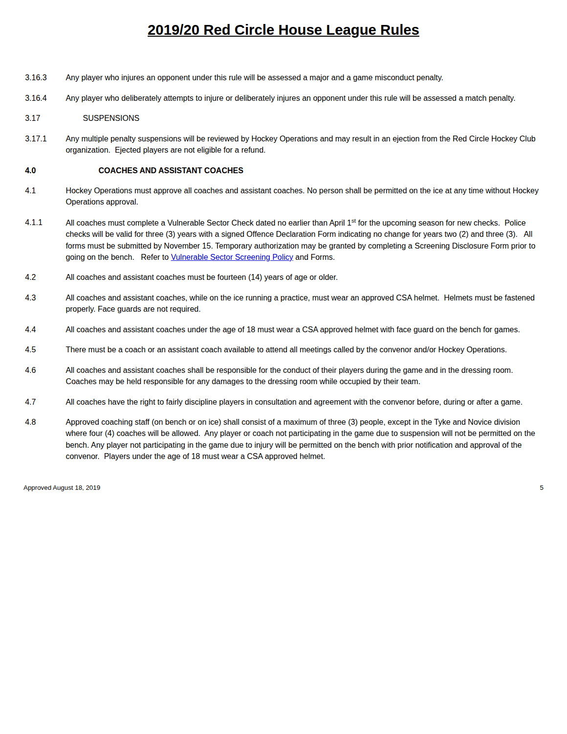2019/20 Red Circle House League Rules
3.16.3
Any player who injures an opponent under this rule will be assessed a major and a game misconduct penalty.
3.16.4
Any player who deliberately attempts to injure or deliberately injures an opponent under this rule will be assessed a match penalty.
3.17
SUSPENSIONS
3.17.1
Any multiple penalty suspensions will be reviewed by Hockey Operations and may result in an ejection from the Red Circle Hockey Club organization. Ejected players are not eligible for a refund.
4.0
COACHES AND ASSISTANT COACHES
4.1
Hockey Operations must approve all coaches and assistant coaches. No person shall be permitted on the ice at any time without Hockey Operations approval.
4.1.1
All coaches must complete a Vulnerable Sector Check dated no earlier than April 1st for the upcoming season for new checks. Police checks will be valid for three (3) years with a signed Offence Declaration Form indicating no change for years two (2) and three (3). All forms must be submitted by November 15. Temporary authorization may be granted by completing a Screening Disclosure Form prior to going on the bench. Refer to Vulnerable Sector Screening Policy and Forms.
4.2
All coaches and assistant coaches must be fourteen (14) years of age or older.
4.3
All coaches and assistant coaches, while on the ice running a practice, must wear an approved CSA helmet. Helmets must be fastened properly. Face guards are not required.
4.4
All coaches and assistant coaches under the age of 18 must wear a CSA approved helmet with face guard on the bench for games.
4.5
There must be a coach or an assistant coach available to attend all meetings called by the convenor and/or Hockey Operations.
4.6
All coaches and assistant coaches shall be responsible for the conduct of their players during the game and in the dressing room. Coaches may be held responsible for any damages to the dressing room while occupied by their team.
4.7
All coaches have the right to fairly discipline players in consultation and agreement with the convenor before, during or after a game.
4.8
Approved coaching staff (on bench or on ice) shall consist of a maximum of three (3) people, except in the Tyke and Novice division where four (4) coaches will be allowed. Any player or coach not participating in the game due to suspension will not be permitted on the bench. Any player not participating in the game due to injury will be permitted on the bench with prior notification and approval of the convenor. Players under the age of 18 must wear a CSA approved helmet.
Approved August 18, 2019 5